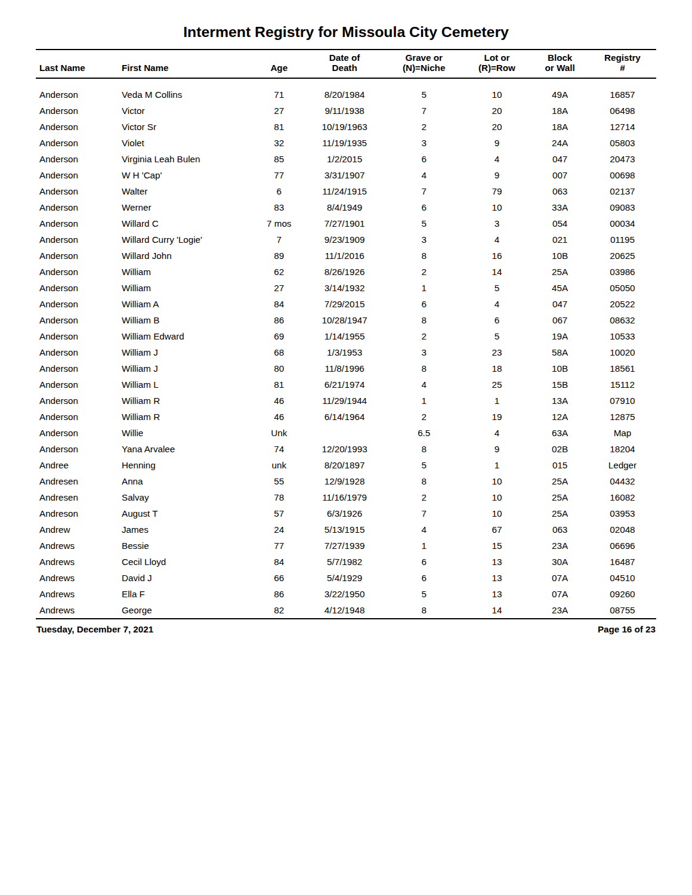Interment Registry for Missoula City Cemetery
| Last Name | First Name | Age | Date of Death | Grave or (N)=Niche | Lot or (R)=Row | Block or Wall | Registry # |
| --- | --- | --- | --- | --- | --- | --- | --- |
| Anderson | Veda M Collins | 71 | 8/20/1984 | 5 | 10 | 49A | 16857 |
| Anderson | Victor | 27 | 9/11/1938 | 7 | 20 | 18A | 06498 |
| Anderson | Victor Sr | 81 | 10/19/1963 | 2 | 20 | 18A | 12714 |
| Anderson | Violet | 32 | 11/19/1935 | 3 | 9 | 24A | 05803 |
| Anderson | Virginia Leah Bulen | 85 | 1/2/2015 | 6 | 4 | 047 | 20473 |
| Anderson | W H 'Cap' | 77 | 3/31/1907 | 4 | 9 | 007 | 00698 |
| Anderson | Walter | 6 | 11/24/1915 | 7 | 79 | 063 | 02137 |
| Anderson | Werner | 83 | 8/4/1949 | 6 | 10 | 33A | 09083 |
| Anderson | Willard C | 7 mos | 7/27/1901 | 5 | 3 | 054 | 00034 |
| Anderson | Willard Curry 'Logie' | 7 | 9/23/1909 | 3 | 4 | 021 | 01195 |
| Anderson | Willard John | 89 | 11/1/2016 | 8 | 16 | 10B | 20625 |
| Anderson | William | 62 | 8/26/1926 | 2 | 14 | 25A | 03986 |
| Anderson | William | 27 | 3/14/1932 | 1 | 5 | 45A | 05050 |
| Anderson | William A | 84 | 7/29/2015 | 6 | 4 | 047 | 20522 |
| Anderson | William B | 86 | 10/28/1947 | 8 | 6 | 067 | 08632 |
| Anderson | William Edward | 69 | 1/14/1955 | 2 | 5 | 19A | 10533 |
| Anderson | William J | 68 | 1/3/1953 | 3 | 23 | 58A | 10020 |
| Anderson | William J | 80 | 11/8/1996 | 8 | 18 | 10B | 18561 |
| Anderson | William L | 81 | 6/21/1974 | 4 | 25 | 15B | 15112 |
| Anderson | William R | 46 | 11/29/1944 | 1 | 1 | 13A | 07910 |
| Anderson | William R | 46 | 6/14/1964 | 2 | 19 | 12A | 12875 |
| Anderson | Willie | Unk | | 6.5 | 4 | 63A | Map |
| Anderson | Yana Arvalee | 74 | 12/20/1993 | 8 | 9 | 02B | 18204 |
| Andree | Henning | unk | 8/20/1897 | 5 | 1 | 015 | Ledger |
| Andresen | Anna | 55 | 12/9/1928 | 8 | 10 | 25A | 04432 |
| Andresen | Salvay | 78 | 11/16/1979 | 2 | 10 | 25A | 16082 |
| Andreson | August T | 57 | 6/3/1926 | 7 | 10 | 25A | 03953 |
| Andrew | James | 24 | 5/13/1915 | 4 | 67 | 063 | 02048 |
| Andrews | Bessie | 77 | 7/27/1939 | 1 | 15 | 23A | 06696 |
| Andrews | Cecil Lloyd | 84 | 5/7/1982 | 6 | 13 | 30A | 16487 |
| Andrews | David J | 66 | 5/4/1929 | 6 | 13 | 07A | 04510 |
| Andrews | Ella F | 86 | 3/22/1950 | 5 | 13 | 07A | 09260 |
| Andrews | George | 82 | 4/12/1948 | 8 | 14 | 23A | 08755 |
| Tuesday, December 7, 2021 | Page 16 of 23 |